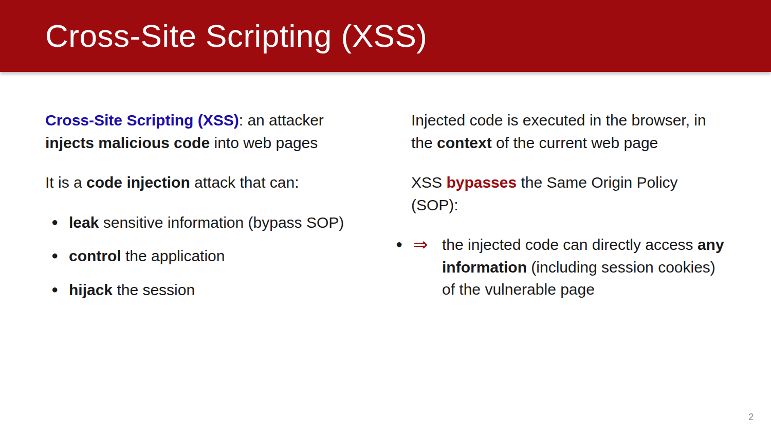Cross-Site Scripting (XSS)
Cross-Site Scripting (XSS): an attacker injects malicious code into web pages
It is a code injection attack that can:
leak sensitive information (bypass SOP)
control the application
hijack the session
Injected code is executed in the browser, in the context of the current web page
XSS bypasses the Same Origin Policy (SOP):
⇒ the injected code can directly access any information (including session cookies) of the vulnerable page
2